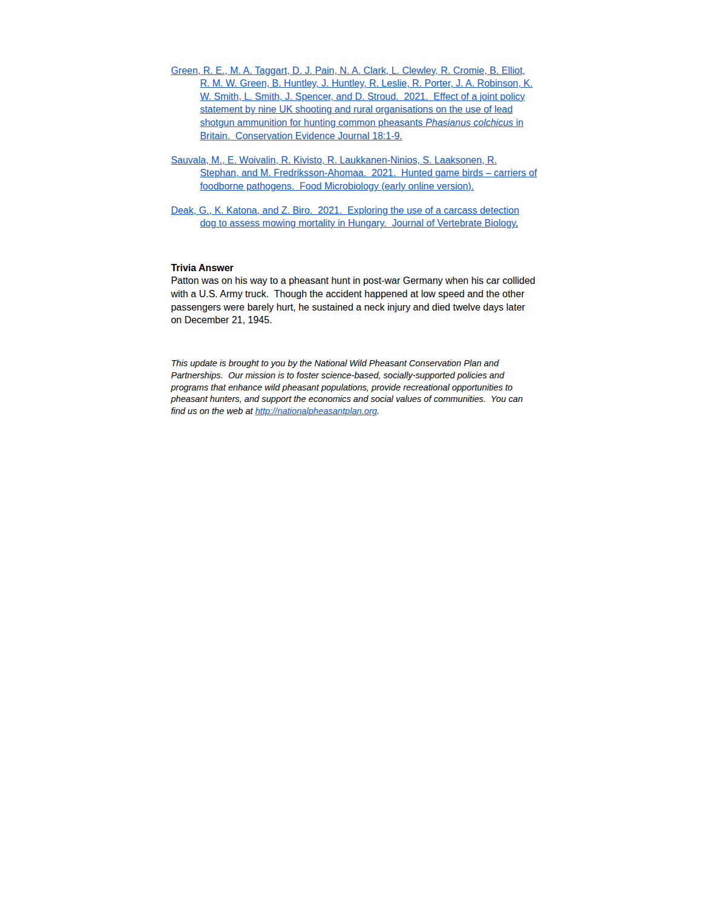Green, R. E., M. A. Taggart, D. J. Pain, N. A. Clark, L. Clewley, R. Cromie, B. Elliot, R. M. W. Green, B. Huntley, J. Huntley, R. Leslie, R. Porter, J. A. Robinson, K. W. Smith, L. Smith, J. Spencer, and D. Stroud. 2021. Effect of a joint policy statement by nine UK shooting and rural organisations on the use of lead shotgun ammunition for hunting common pheasants Phasianus colchicus in Britain. Conservation Evidence Journal 18:1-9.
Sauvala, M., E. Woivalin, R. Kivisto, R. Laukkanen-Ninios, S. Laaksonen, R. Stephan, and M. Fredriksson-Ahomaa. 2021. Hunted game birds – carriers of foodborne pathogens. Food Microbiology (early online version).
Deak, G., K. Katona, and Z. Biro. 2021. Exploring the use of a carcass detection dog to assess mowing mortality in Hungary. Journal of Vertebrate Biology.
Trivia Answer
Patton was on his way to a pheasant hunt in post-war Germany when his car collided with a U.S. Army truck. Though the accident happened at low speed and the other passengers were barely hurt, he sustained a neck injury and died twelve days later on December 21, 1945.
This update is brought to you by the National Wild Pheasant Conservation Plan and Partnerships. Our mission is to foster science-based, socially-supported policies and programs that enhance wild pheasant populations, provide recreational opportunities to pheasant hunters, and support the economics and social values of communities. You can find us on the web at http://nationalpheasantplan.org.